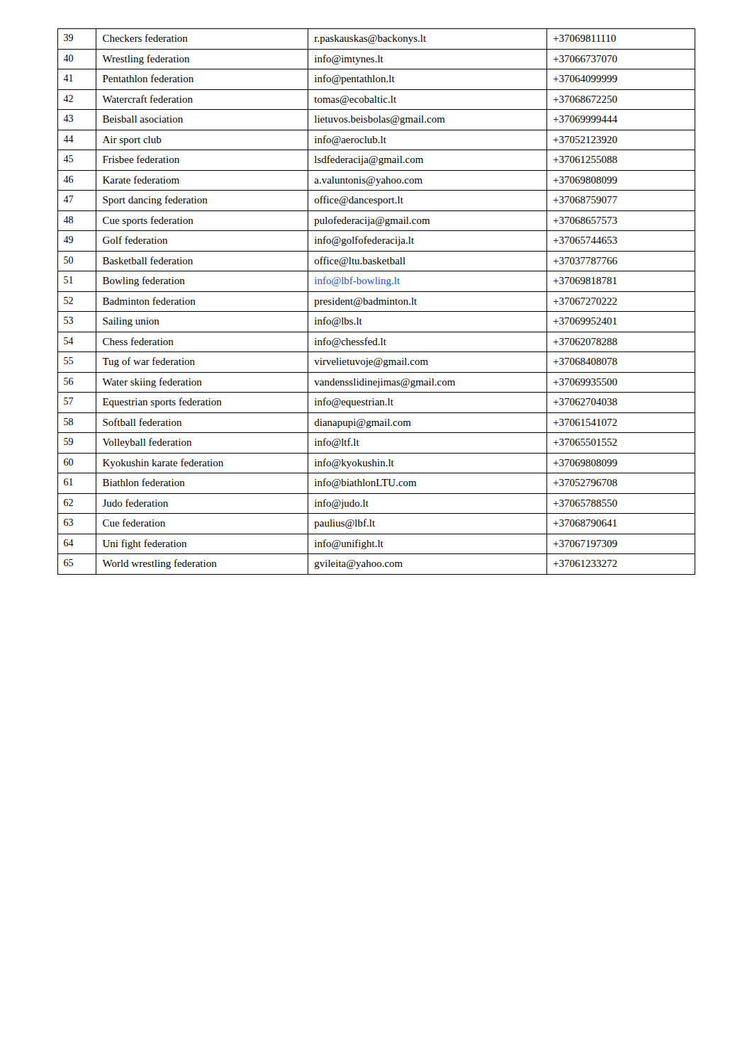| 39 | Checkers federation | r.paskauskas@backonys.lt | +37069811110 |
| 40 | Wrestling federation | info@imtynes.lt | +37066737070 |
| 41 | Pentathlon federation | info@pentathlon.lt | +37064099999 |
| 42 | Watercraft federation | tomas@ecobaltic.lt | +37068672250 |
| 43 | Beisball asociation | lietuvos.beisbolas@gmail.com | +37069999444 |
| 44 | Air sport club | info@aeroclub.lt | +37052123920 |
| 45 | Frisbee federation | lsdfederacija@gmail.com | +37061255088 |
| 46 | Karate federatiom | a.valuntonis@yahoo.com | +37069808099 |
| 47 | Sport dancing federation | office@dancesport.lt | +37068759077 |
| 48 | Cue sports federation | pulofederacija@gmail.com | +37068657573 |
| 49 | Golf federation | info@golfofederacija.lt | +37065744653 |
| 50 | Basketball federation | office@ltu.basketball | +37037787766 |
| 51 | Bowling federation | info@lbf-bowling.lt | +37069818781 |
| 52 | Badminton federation | president@badminton.lt | +37067270222 |
| 53 | Sailing union | info@lbs.lt | +37069952401 |
| 54 | Chess federation | info@chessfed.lt | +37062078288 |
| 55 | Tug of war federation | virvelietuvoje@gmail.com | +37068408078 |
| 56 | Water skiing federation | vandensslidinejimas@gmail.com | +37069935500 |
| 57 | Equestrian sports federation | info@equestrian.lt | +37062704038 |
| 58 | Softball federation | dianapupi@gmail.com | +37061541072 |
| 59 | Volleyball federation | info@ltf.lt | +37065501552 |
| 60 | Kyokushin karate federation | info@kyokushin.lt | +37069808099 |
| 61 | Biathlon federation | info@biathlonLTU.com | +37052796708 |
| 62 | Judo federation | info@judo.lt | +37065788550 |
| 63 | Cue federation | paulius@lbf.lt | +37068790641 |
| 64 | Uni fight federation | info@unifight.lt | +37067197309 |
| 65 | World wrestling federation | gvileita@yahoo.com | +37061233272 |